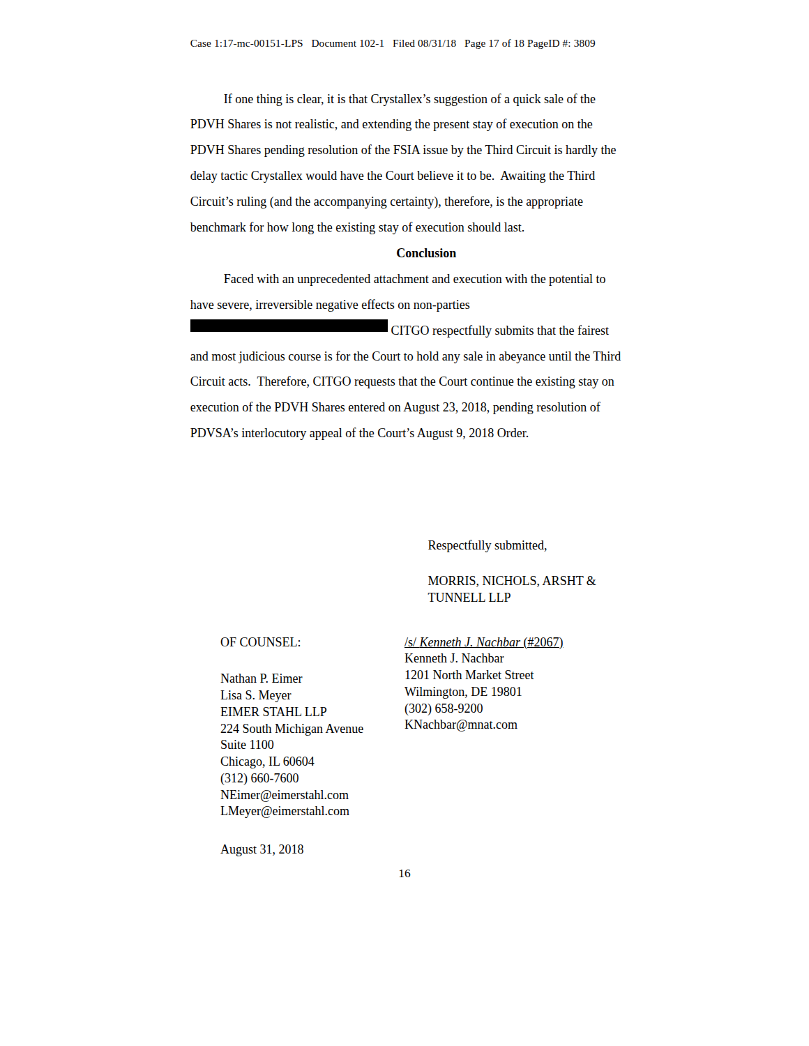Case 1:17-mc-00151-LPS Document 102-1 Filed 08/31/18 Page 17 of 18 PageID #: 3809
If one thing is clear, it is that Crystallex’s suggestion of a quick sale of the PDVH Shares is not realistic, and extending the present stay of execution on the PDVH Shares pending resolution of the FSIA issue by the Third Circuit is hardly the delay tactic Crystallex would have the Court believe it to be. Awaiting the Third Circuit’s ruling (and the accompanying certainty), therefore, is the appropriate benchmark for how long the existing stay of execution should last.
Conclusion
Faced with an unprecedented attachment and execution with the potential to have severe, irreversible negative effects on non-parties CITGO respectfully submits that the fairest and most judicious course is for the Court to hold any sale in abeyance until the Third Circuit acts. Therefore, CITGO requests that the Court continue the existing stay on execution of the PDVH Shares entered on August 23, 2018, pending resolution of PDVSA’s interlocutory appeal of the Court’s August 9, 2018 Order.
Respectfully submitted,
MORRIS, NICHOLS, ARSHT & TUNNELL LLP
OF COUNSEL:
Nathan P. Eimer
Lisa S. Meyer
EIMER STAHL LLP
224 South Michigan Avenue
Suite 1100
Chicago, IL 60604
(312) 660-7600
NEimer@eimerstahl.com
LMeyer@eimerstahl.com
August 31, 2018
/s/ Kenneth J. Nachbar (#2067)
Kenneth J. Nachbar
1201 North Market Street
Wilmington, DE 19801
(302) 658-9200
KNachbar@mnat.com
16